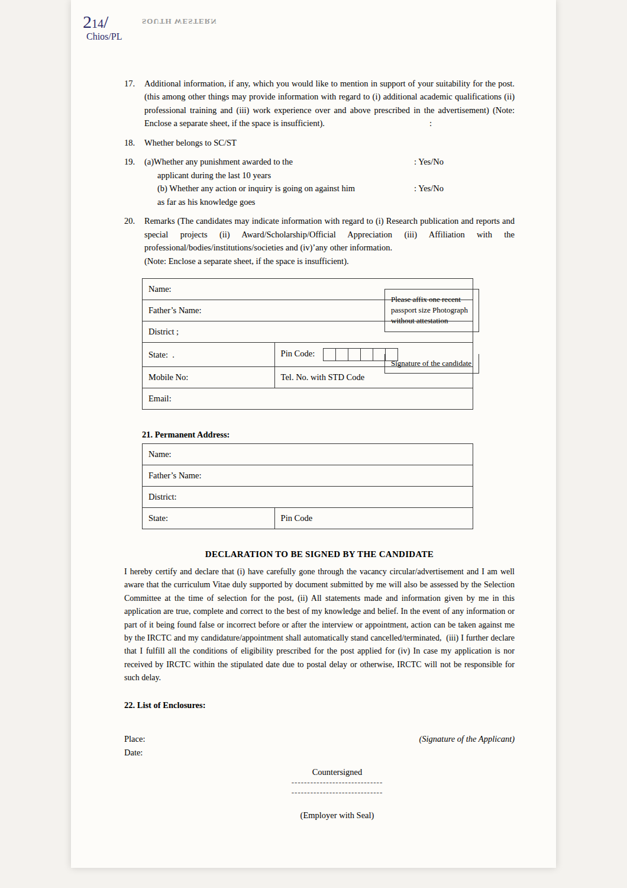SOUTH WESTERN
214/Chios/PL
17. Additional information, if any, which you would like to mention in support of your suitability for the post. (this among other things may provide information with regard to (i) additional academic qualifications (ii) professional training and (iii) work experience over and above prescribed in the advertisement) (Note: Enclose a separate sheet, if the space is insufficient). :
18. Whether belongs to SC/ST
19. (a)Whether any punishment awarded to the : Yes/No applicant during the last 10 years (b) Whether any action or inquiry is going on against him : Yes/No as far as his knowledge goes
20. Remarks (The candidates may indicate information with regard to (i) Research publication and reports and special projects (ii) Award/Scholarship/Official Appreciation (iii) Affiliation with the professional/bodies/institutions/societies and (iv)’any other information.
(Note: Enclose a separate sheet, if the space is insufficient).
| Name: |
| Father’s Name: |
| District ; |
| State: . | Pin Code: |
| Mobile No: | Tel. No. with STD Code |
| Email: |
Please affix one recent passport size Photograph without attestation
Signature of the candidate
21. Permanent Address:
| Name: |
| Father’s Name: |
| District: |
| State: | Pin Code |
DECLARATION TO BE SIGNED BY THE CANDIDATE
I hereby certify and declare that (i) have carefully gone through the vacancy circular/advertisement and I am well aware that the curriculum Vitae duly supported by document submitted by me will also be assessed by the Selection Committee at the time of selection for the post, (ii) All statements made and information given by me in this application are true, complete and correct to the best of my knowledge and belief. In the event of any information or part of it being found false or incorrect before or after the interview or appointment, action can be taken against me by the IRCTC and my candidature/appointment shall automatically stand cancelled/terminated, (iii) I further declare that I fulfill all the conditions of eligibility prescribed for the post applied for (iv) In case my application is nor received by IRCTC within the stipulated date due to postal delay or otherwise, IRCTC will not be responsible for such delay.
22. List of Enclosures:
Place:
Date:
(Signature of the Applicant)
Countersigned
-----------------------------
-----------------------------
(Employer with Seal)